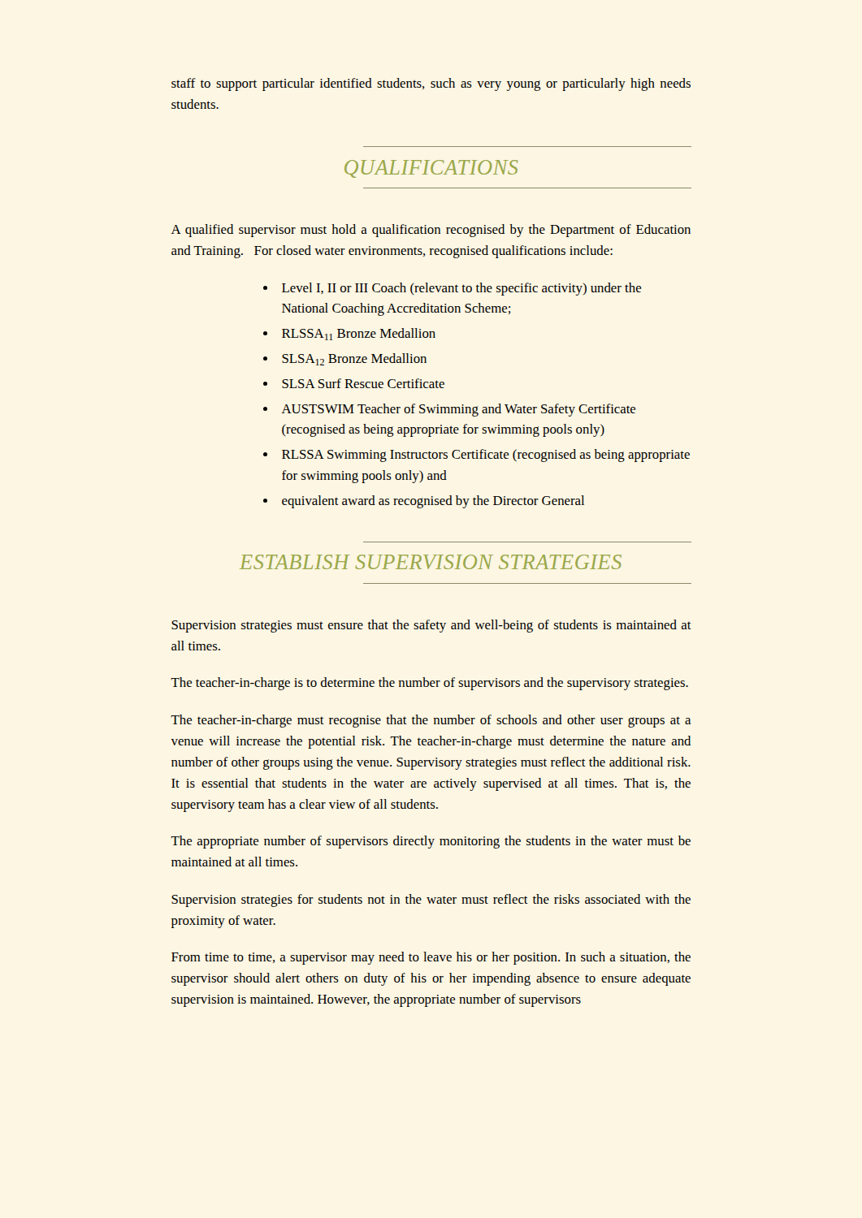staff to support particular identified students, such as very young or particularly high needs students.
QUALIFICATIONS
A qualified supervisor must hold a qualification recognised by the Department of Education and Training. For closed water environments, recognised qualifications include:
Level I, II or III Coach (relevant to the specific activity) under the National Coaching Accreditation Scheme;
RLSSA11 Bronze Medallion
SLSA12 Bronze Medallion
SLSA Surf Rescue Certificate
AUSTSWIM Teacher of Swimming and Water Safety Certificate (recognised as being appropriate for swimming pools only)
RLSSA Swimming Instructors Certificate (recognised as being appropriate for swimming pools only) and
equivalent award as recognised by the Director General
ESTABLISH SUPERVISION STRATEGIES
Supervision strategies must ensure that the safety and well-being of students is maintained at all times.
The teacher-in-charge is to determine the number of supervisors and the supervisory strategies.
The teacher-in-charge must recognise that the number of schools and other user groups at a venue will increase the potential risk. The teacher-in-charge must determine the nature and number of other groups using the venue. Supervisory strategies must reflect the additional risk. It is essential that students in the water are actively supervised at all times. That is, the supervisory team has a clear view of all students.
The appropriate number of supervisors directly monitoring the students in the water must be maintained at all times.
Supervision strategies for students not in the water must reflect the risks associated with the proximity of water.
From time to time, a supervisor may need to leave his or her position. In such a situation, the supervisor should alert others on duty of his or her impending absence to ensure adequate supervision is maintained. However, the appropriate number of supervisors